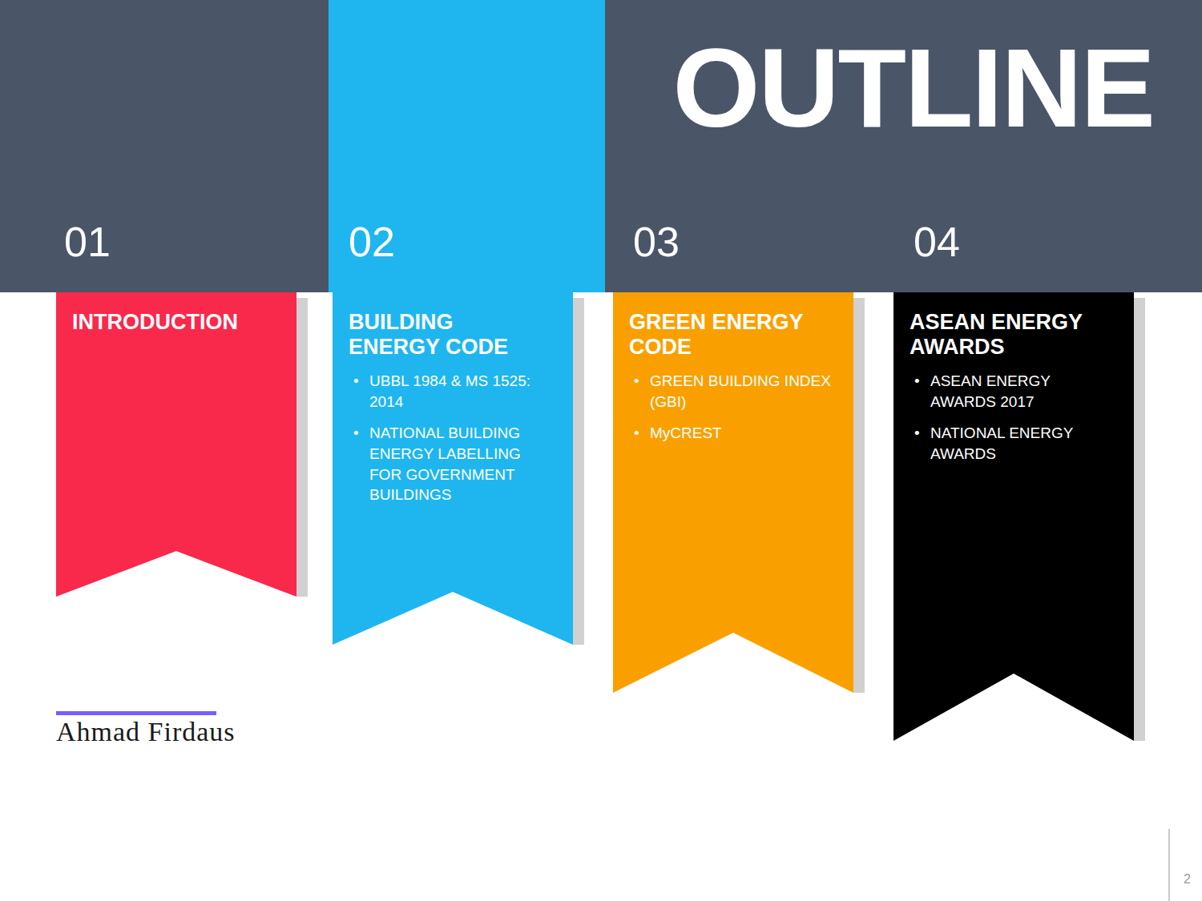OUTLINE
01 02 03 04
INTRODUCTION
BUILDING
ENERGY CODE
UBBL 1984 & MS 1525: 2014
NATIONAL BUILDING ENERGY LABELLING FOR GOVERNMENT BUILDINGS
GREEN ENERGY
CODE
GREEN BUILDING INDEX (GBI)
MyCREST
ASEAN ENERGY
AWARDS
ASEAN ENERGY AWARDS 2017
NATIONAL ENERGY AWARDS
Ahmad Firdaus
2